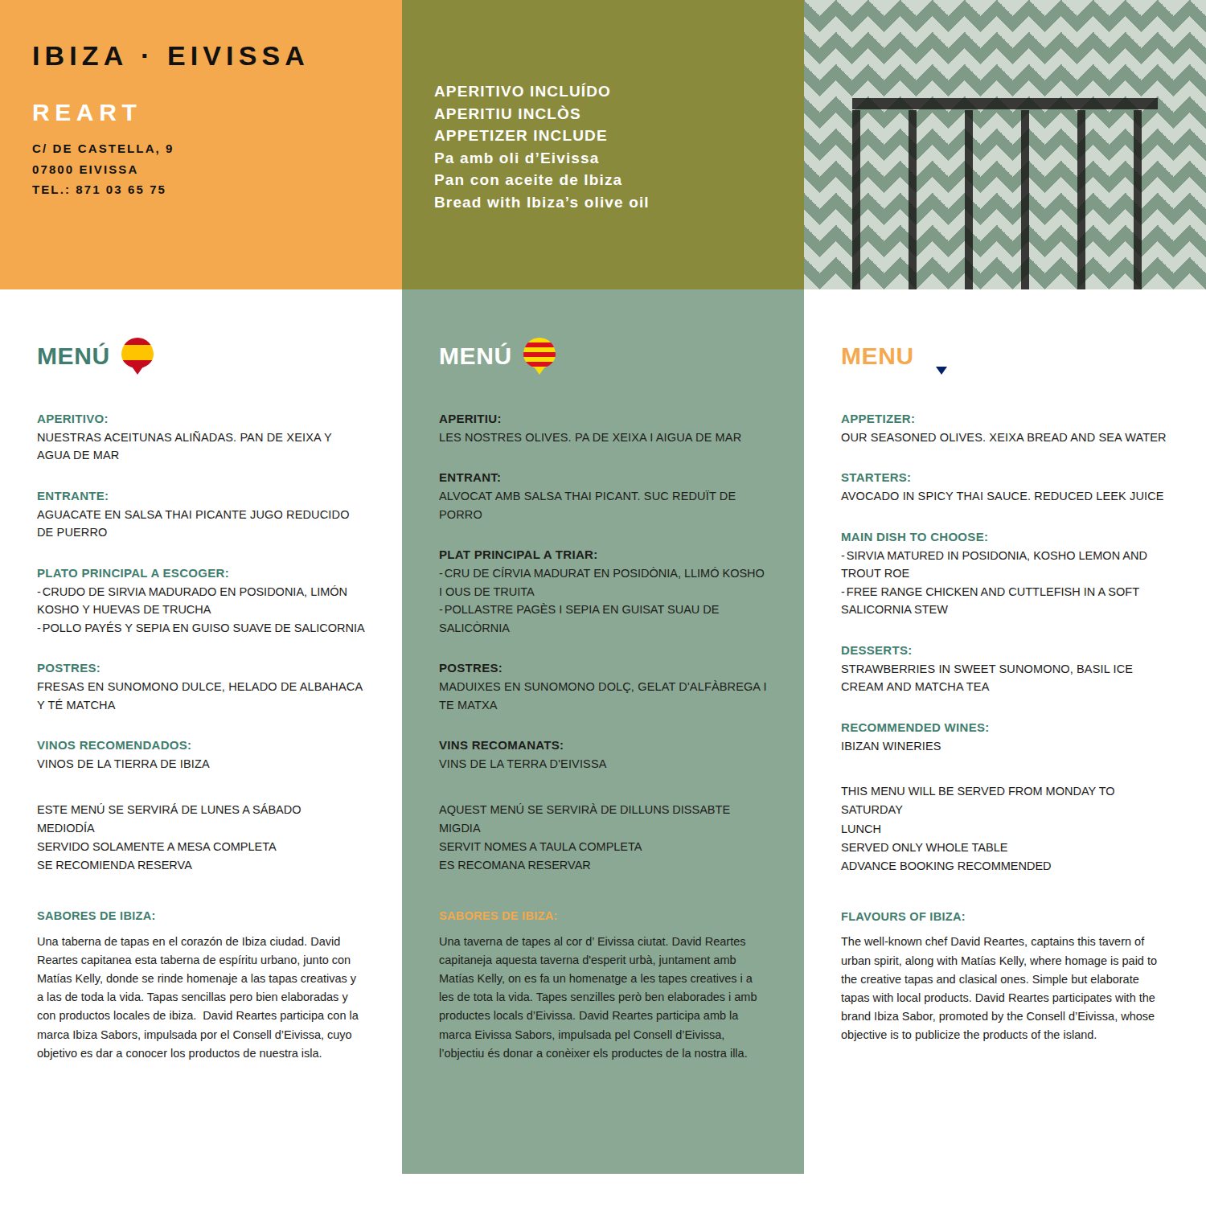IBIZA · EIVISSA
REART
C/ DE CASTELLA, 9
07800 EIVISSA
TEL.: 871 03 65 75
APERITIVO INCLUÍDO APERITIU INCLÒS APPETIZER INCLUDE Pa amb oli d’Eivissa Pan con aceite de Ibiza Bread with Ibiza’s olive oil
MENÚ
APERITIVO:
NUESTRAS ACEITUNAS ALIÑADAS. PAN DE XEIXA Y AGUA DE MAR
ENTRANTE:
AGUACATE EN SALSA THAI PICANTE JUGO REDUCIDO DE PUERRO
PLATO PRINCIPAL A ESCOGER:
CRUDO DE SIRVIA MADURADO EN POSIDONIA, LIMÓN KOSHO Y HUEVAS DE TRUCHA
POLLO PAYÉS Y SEPIA EN GUISO SUAVE DE SALICORNIA
POSTRES:
FRESAS EN SUNOMONO DULCE, HELADO DE ALBAHACA Y TÉ MATCHA
VINOS RECOMENDADOS:
VINOS DE LA TIERRA DE IBIZA
ESTE MENÚ SE SERVIRÁ DE LUNES A SÁBADO
MEDIODÍA
SERVIDO SOLAMENTE A MESA COMPLETA
SE RECOMIENDA RESERVA
SABORES DE IBIZA:
Una taberna de tapas en el corazón de Ibiza ciudad. David Reartes capitanea esta taberna de espíritu urbano, junto con Matías Kelly, donde se rinde homenaje a las tapas creativas y a las de toda la vida. Tapas sencillas pero bien elaboradas y con productos locales de ibiza. David Reartes participa con la marca Ibiza Sabors, impulsada por el Consell d’Eivissa, cuyo objetivo es dar a conocer los productos de nuestra isla.
MENÚ
APERITIU:
LES NOSTRES OLIVES. PA DE XEIXA I AIGUA DE MAR
ENTRANT:
ALVOCAT AMB SALSA THAI PICANT. SUC REDUÏT DE PORRO
PLAT PRINCIPAL A TRIAR:
CRU DE CÍRVIA MADURAT EN POSIDÒNIA, LLIMÓ KOSHO I OUS DE TRUITA
POLLASTRE PAGÈS I SEPIA EN GUISAT SUAU DE SALICÒRNIA
POSTRES:
MADUIXES EN SUNOMONO DOLÇ, GELAT D'ALFÀBREGA I TE MATXA
VINS RECOMANATS:
VINS DE LA TERRA D'EIVISSA
AQUEST MENÚ SE SERVIRÀ DE DILLUNS DISSABTE
MIGDIA
SERVIT NOMES A TAULA COMPLETA
ES RECOMANA RESERVAR
SABORES DE IBIZA:
Una taverna de tapes al cor d’ Eivissa ciutat. David Reartes capitaneja aquesta taverna d'esperit urbà, juntament amb Matías Kelly, on es fa un homenatge a les tapes creatives i a les de tota la vida. Tapes senzilles però ben elaborades i amb productes locals d’Eivissa. David Reartes participa amb la marca Eivissa Sabors, impulsada pel Consell d’Eivissa, l’objectiu és donar a conèixer els productes de la nostra illa.
MENU
APPETIZER:
OUR SEASONED OLIVES. XEIXA BREAD AND SEA WATER
STARTERS:
AVOCADO IN SPICY THAI SAUCE. REDUCED LEEK JUICE
MAIN DISH TO CHOOSE:
SIRVIA MATURED IN POSIDONIA, KOSHO LEMON AND TROUT ROE
FREE RANGE CHICKEN AND CUTTLEFISH IN A SOFT SALICORNIA STEW
DESSERTS:
STRAWBERRIES IN SWEET SUNOMONO, BASIL ICE CREAM AND MATCHA TEA
RECOMMENDED WINES:
IBIZAN WINERIES
THIS MENU WILL BE SERVED FROM MONDAY TO SATURDAY
LUNCH
SERVED ONLY WHOLE TABLE
ADVANCE BOOKING RECOMMENDED
FLAVOURS OF IBIZA:
The well-known chef David Reartes, captains this tavern of urban spirit, along with Matías Kelly, where homage is paid to the creative tapas and clasical ones. Simple but elaborate tapas with local products. David Reartes participates with the brand Ibiza Sabor, promoted by the Consell d’Eivissa, whose objective is to publicize the products of the island.